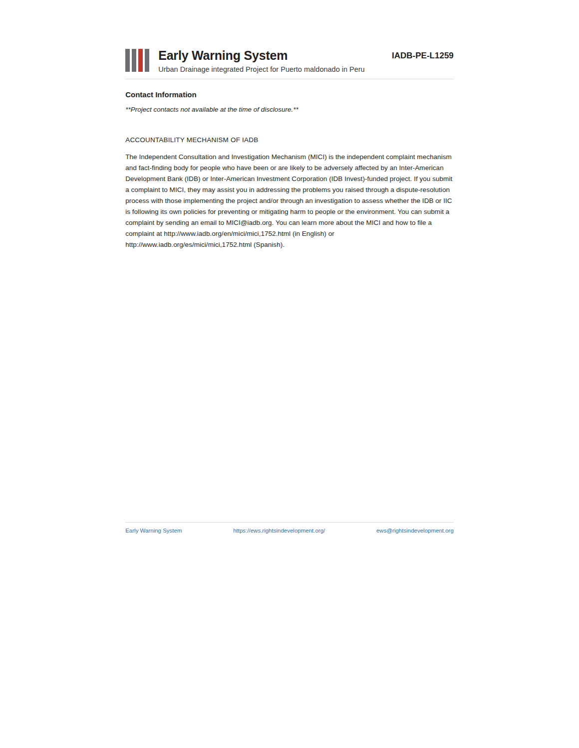Early Warning System
Urban Drainage integrated Project for Puerto maldonado in Peru
IADB-PE-L1259
Contact Information
**Project contacts not available at the time of disclosure.**
ACCOUNTABILITY MECHANISM OF IADB
The Independent Consultation and Investigation Mechanism (MICI) is the independent complaint mechanism and fact-finding body for people who have been or are likely to be adversely affected by an Inter-American Development Bank (IDB) or Inter-American Investment Corporation (IDB Invest)-funded project. If you submit a complaint to MICI, they may assist you in addressing the problems you raised through a dispute-resolution process with those implementing the project and/or through an investigation to assess whether the IDB or IIC is following its own policies for preventing or mitigating harm to people or the environment. You can submit a complaint by sending an email to MICI@iadb.org. You can learn more about the MICI and how to file a complaint at http://www.iadb.org/en/mici/mici,1752.html (in English) or http://www.iadb.org/es/mici/mici,1752.html (Spanish).
Early Warning System
https://ews.rightsindevelopment.org/
ews@rightsindevelopment.org